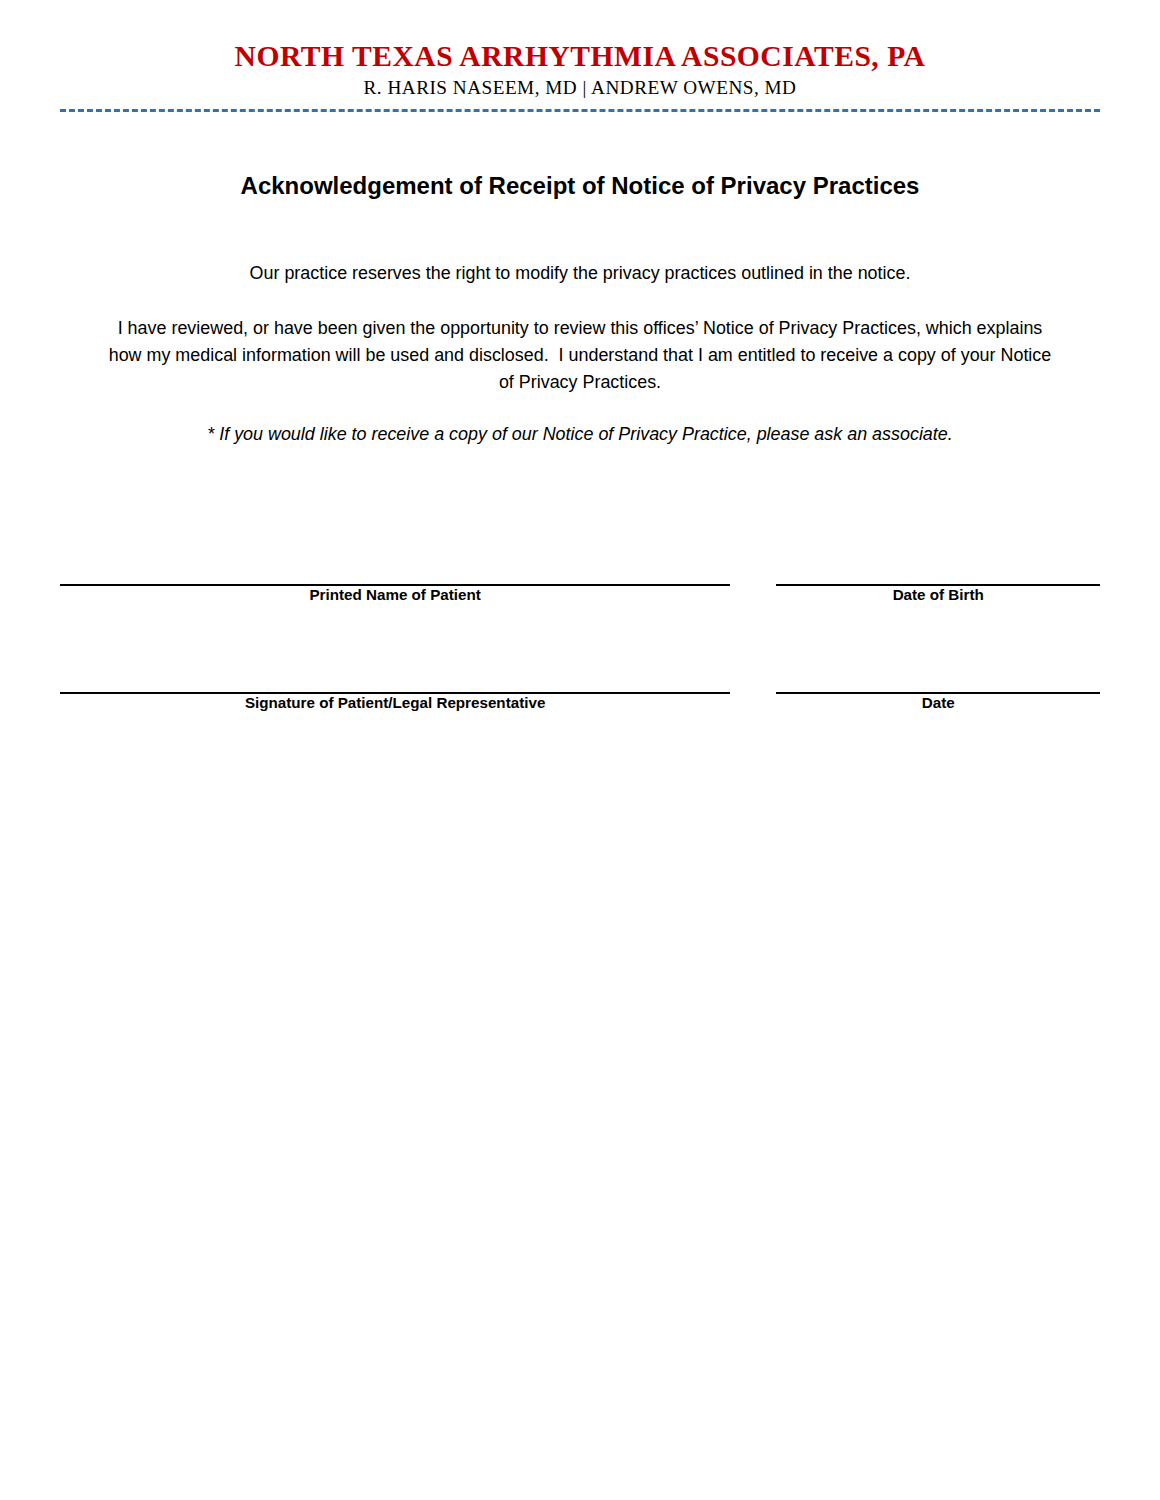NORTH TEXAS ARRHYTHMIA ASSOCIATES, PA
R. HARIS NASEEM, MD | ANDREW OWENS, MD
Acknowledgement of Receipt of Notice of Privacy Practices
Our practice reserves the right to modify the privacy practices outlined in the notice.
I have reviewed, or have been given the opportunity to review this offices’ Notice of Privacy Practices, which explains how my medical information will be used and disclosed. I understand that I am entitled to receive a copy of your Notice of Privacy Practices.
* If you would like to receive a copy of our Notice of Privacy Practice, please ask an associate.
| Printed Name of Patient | | Date of Birth |
| Signature of Patient/Legal Representative | | Date |